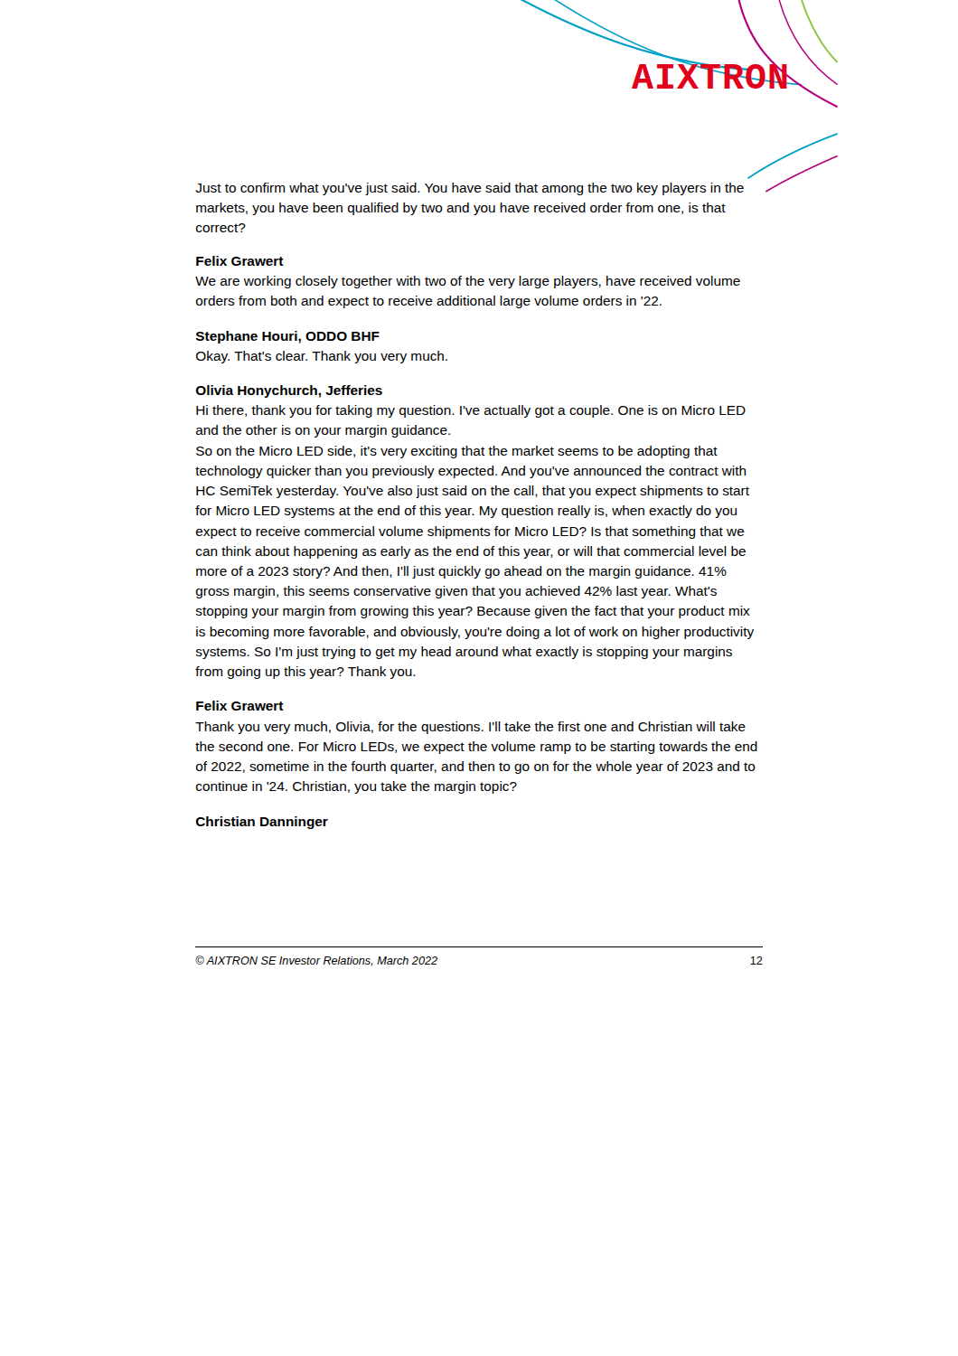AIXTRON
Just to confirm what you've just said. You have said that among the two key players in the markets, you have been qualified by two and you have received order from one, is that correct?
Felix Grawert
We are working closely together with two of the very large players, have received volume orders from both and expect to receive additional large volume orders in '22.
Stephane Houri, ODDO BHF
Okay. That's clear. Thank you very much.
Olivia Honychurch, Jefferies
Hi there, thank you for taking my question. I've actually got a couple. One is on Micro LED and the other is on your margin guidance.
So on the Micro LED side, it's very exciting that the market seems to be adopting that technology quicker than you previously expected. And you've announced the contract with HC SemiTek yesterday. You've also just said on the call, that you expect shipments to start for Micro LED systems at the end of this year. My question really is, when exactly do you expect to receive commercial volume shipments for Micro LED? Is that something that we can think about happening as early as the end of this year, or will that commercial level be more of a 2023 story? And then, I'll just quickly go ahead on the margin guidance. 41% gross margin, this seems conservative given that you achieved 42% last year. What's stopping your margin from growing this year? Because given the fact that your product mix is becoming more favorable, and obviously, you're doing a lot of work on higher productivity systems. So I'm just trying to get my head around what exactly is stopping your margins from going up this year? Thank you.
Felix Grawert
Thank you very much, Olivia, for the questions. I'll take the first one and Christian will take the second one. For Micro LEDs, we expect the volume ramp to be starting towards the end of 2022, sometime in the fourth quarter, and then to go on for the whole year of 2023 and to continue in '24. Christian, you take the margin topic?
Christian Danninger
© AIXTRON SE Investor Relations, March 2022 12